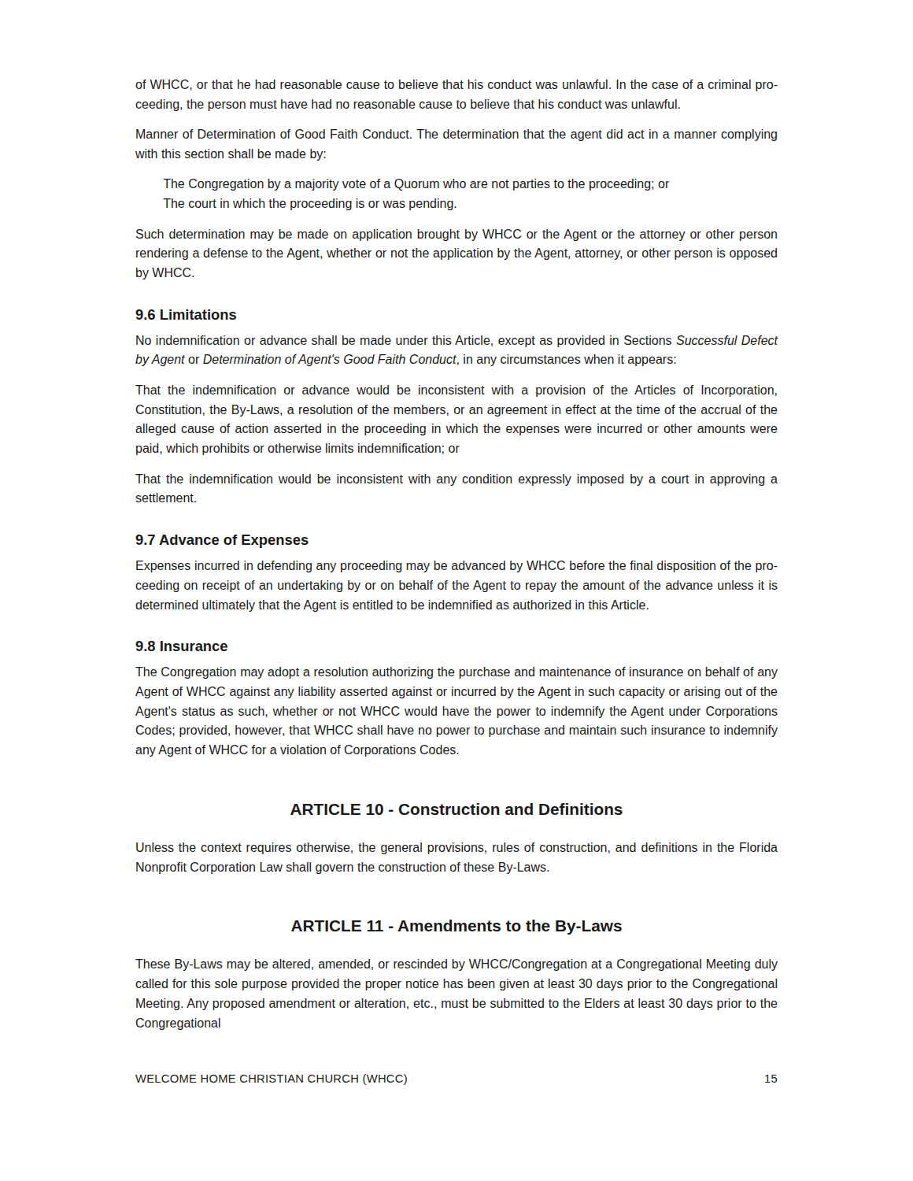of WHCC, or that he had reasonable cause to believe that his conduct was unlawful. In the case of a criminal proceeding, the person must have had no reasonable cause to believe that his conduct was unlawful.
Manner of Determination of Good Faith Conduct. The determination that the agent did act in a manner complying with this section shall be made by:
The Congregation by a majority vote of a Quorum who are not parties to the proceeding; or
The court in which the proceeding is or was pending.
Such determination may be made on application brought by WHCC or the Agent or the attorney or other person rendering a defense to the Agent, whether or not the application by the Agent, attorney, or other person is opposed by WHCC.
9.6 Limitations
No indemnification or advance shall be made under this Article, except as provided in Sections Successful Defect by Agent or Determination of Agent's Good Faith Conduct, in any circumstances when it appears:
That the indemnification or advance would be inconsistent with a provision of the Articles of Incorporation, Constitution, the By-Laws, a resolution of the members, or an agreement in effect at the time of the accrual of the alleged cause of action asserted in the proceeding in which the expenses were incurred or other amounts were paid, which prohibits or otherwise limits indemnification; or
That the indemnification would be inconsistent with any condition expressly imposed by a court in approving a settlement.
9.7 Advance of Expenses
Expenses incurred in defending any proceeding may be advanced by WHCC before the final disposition of the proceeding on receipt of an undertaking by or on behalf of the Agent to repay the amount of the advance unless it is determined ultimately that the Agent is entitled to be indemnified as authorized in this Article.
9.8 Insurance
The Congregation may adopt a resolution authorizing the purchase and maintenance of insurance on behalf of any Agent of WHCC against any liability asserted against or incurred by the Agent in such capacity or arising out of the Agent's status as such, whether or not WHCC would have the power to indemnify the Agent under Corporations Codes; provided, however, that WHCC shall have no power to purchase and maintain such insurance to indemnify any Agent of WHCC for a violation of Corporations Codes.
ARTICLE 10 - Construction and Definitions
Unless the context requires otherwise, the general provisions, rules of construction, and definitions in the Florida Nonprofit Corporation Law shall govern the construction of these By-Laws.
ARTICLE 11 - Amendments to the By-Laws
These By-Laws may be altered, amended, or rescinded by WHCC/Congregation at a Congregational Meeting duly called for this sole purpose provided the proper notice has been given at least 30 days prior to the Congregational Meeting. Any proposed amendment or alteration, etc., must be submitted to the Elders at least 30 days prior to the Congregational
WELCOME HOME CHRISTIAN CHURCH (WHCC) 15